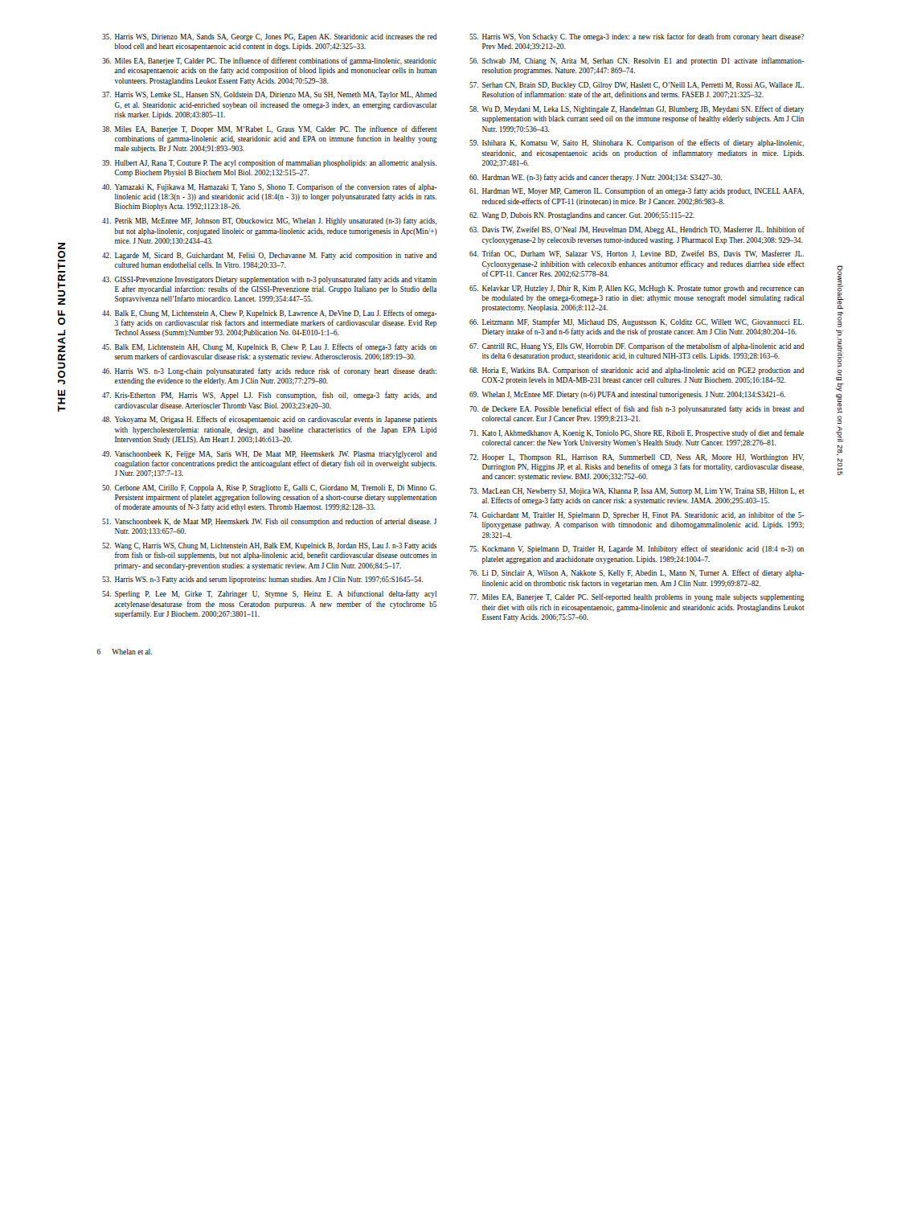THE JOURNAL OF NUTRITION
Downloaded from jn.nutrition.org by guest on April 28, 2015
35. Harris WS, Dirienzo MA, Sands SA, George C, Jones PG, Eapen AK. Stearidonic acid increases the red blood cell and heart eicosapentaenoic acid content in dogs. Lipids. 2007;42:325–33.
36. Miles EA, Banerjee T, Calder PC. The influence of different combinations of gamma-linolenic, stearidonic and eicosapentaenoic acids on the fatty acid composition of blood lipids and mononuclear cells in human volunteers. Prostaglandins Leukot Essent Fatty Acids. 2004;70:529–38.
37. Harris WS, Lemke SL, Hansen SN, Goldstein DA, Dirienzo MA, Su SH, Nemeth MA, Taylor ML, Ahmed G, et al. Stearidonic acid-enriched soybean oil increased the omega-3 index, an emerging cardiovascular risk marker. Lipids. 2008;43:805–11.
38. Miles EA, Banerjee T, Dooper MM, M’Rabet L, Graus YM, Calder PC. The influence of different combinations of gamma-linolenic acid, stearidonic acid and EPA on immune function in healthy young male subjects. Br J Nutr. 2004;91:893–903.
39. Hulbert AJ, Rana T, Couture P. The acyl composition of mammalian phospholipids: an allometric analysis. Comp Biochem Physiol B Biochem Mol Biol. 2002;132:515–27.
40. Yamazaki K, Fujikawa M, Hamazaki T, Yano S, Shono T. Comparison of the conversion rates of alpha-linolenic acid (18:3(n - 3)) and stearidonic acid (18:4(n - 3)) to longer polyunsaturated fatty acids in rats. Biochim Biophys Acta. 1992;1123:18–26.
41. Petrik MB, McEntee MF, Johnson BT, Obuckowicz MG, Whelan J. Highly unsaturated (n-3) fatty acids, but not alpha-linolenic, conjugated linoleic or gamma-linolenic acids, reduce tumorigenesis in Apc(Min/+) mice. J Nutr. 2000;130:2434–43.
42. Lagarde M, Sicard B, Guichardant M, Felisi O, Dechavanne M. Fatty acid composition in native and cultured human endothelial cells. In Vitro. 1984;20:33–7.
43. GISSI-Prevenzione Investigators Dietary supplementation with n-3 polyunsaturated fatty acids and vitamin E after myocardial infarction: results of the GISSI-Prevenzione trial. Gruppo Italiano per lo Studio della Sopravvivenza nell’Infarto miocardico. Lancet. 1999;354:447–55.
44. Balk E, Chung M, Lichtenstein A, Chew P, Kupelnick B, Lawrence A, DeVine D, Lau J. Effects of omega-3 fatty acids on cardiovascular risk factors and intermediate markers of cardiovascular disease. Evid Rep Technol Assess (Summ):Number 93. 2004;Publication No. 04-E010-1:1–6.
45. Balk EM, Lichtenstein AH, Chung M, Kupelnick B, Chew P, Lau J. Effects of omega-3 fatty acids on serum markers of cardiovascular disease risk: a systematic review. Atherosclerosis. 2006;189:19–30.
46. Harris WS. n-3 Long-chain polyunsaturated fatty acids reduce risk of coronary heart disease death: extending the evidence to the elderly. Am J Clin Nutr. 2003;77:279–80.
47. Kris-Etherton PM, Harris WS, Appel LJ. Fish consumption, fish oil, omega-3 fatty acids, and cardiovascular disease. Arterioscler Thromb Vasc Biol. 2003;23:e20–30.
48. Yokoyama M, Origasa H. Effects of eicosapentaenoic acid on cardiovascular events in Japanese patients with hypercholesterolemia: rationale, design, and baseline characteristics of the Japan EPA Lipid Intervention Study (JELIS). Am Heart J. 2003;146:613–20.
49. Vanschoonbeek K, Feijge MA, Saris WH, De Maat MP, Heemskerk JW. Plasma triacylglycerol and coagulation factor concentrations predict the anticoagulant effect of dietary fish oil in overweight subjects. J Nutr. 2007;137:7–13.
50. Cerbone AM, Cirillo F, Coppola A, Rise P, Stragliotto E, Galli C, Giordano M, Tremoli E, Di Minno G. Persistent impairment of platelet aggregation following cessation of a short-course dietary supplementation of moderate amounts of N-3 fatty acid ethyl esters. Thromb Haemost. 1999;82:128–33.
51. Vanschoonbeek K, de Maat MP, Heemskerk JW. Fish oil consumption and reduction of arterial disease. J Nutr. 2003;133:657–60.
52. Wang C, Harris WS, Chung M, Lichtenstein AH, Balk EM, Kupelnick B, Jordan HS, Lau J. n-3 Fatty acids from fish or fish-oil supplements, but not alpha-linolenic acid, benefit cardiovascular disease outcomes in primary- and secondary-prevention studies: a systematic review. Am J Clin Nutr. 2006;84:5–17.
53. Harris WS. n-3 Fatty acids and serum lipoproteins: human studies. Am J Clin Nutr. 1997;65:S1645–54.
54. Sperling P, Lee M, Girke T, Zahringer U, Stymne S, Heinz E. A bifunctional delta-fatty acyl acetylenase/desaturase from the moss Ceratodon purpureus. A new member of the cytochrome b5 superfamily. Eur J Biochem. 2000;267:3801–11.
55. Harris WS, Von Schacky C. The omega-3 index: a new risk factor for death from coronary heart disease? Prev Med. 2004;39:212–20.
56. Schwab JM, Chiang N, Arita M, Serhan CN. Resolvin E1 and protectin D1 activate inflammation-resolution programmes. Nature. 2007;447: 869–74.
57. Serhan CN, Brain SD, Buckley CD, Gilroy DW, Haslett C, O’Neill LA, Perretti M, Rossi AG, Wallace JL. Resolution of inflammation: state of the art, definitions and terms. FASEB J. 2007;21:325–32.
58. Wu D, Meydani M, Leka LS, Nightingale Z, Handelman GJ, Blumberg JB, Meydani SN. Effect of dietary supplementation with black currant seed oil on the immune response of healthy elderly subjects. Am J Clin Nutr. 1999;70:536–43.
59. Ishihara K, Komatsu W, Saito H, Shinohara K. Comparison of the effects of dietary alpha-linolenic, stearidonic, and eicosapentaenoic acids on production of inflammatory mediators in mice. Lipids. 2002;37:481–6.
60. Hardman WE. (n-3) fatty acids and cancer therapy. J Nutr. 2004;134: S3427–30.
61. Hardman WE, Moyer MP, Cameron IL. Consumption of an omega-3 fatty acids product, INCELL AAFA, reduced side-effects of CPT-11 (irinotecan) in mice. Br J Cancer. 2002;86:983–8.
62. Wang D, Dubois RN. Prostaglandins and cancer. Gut. 2006;55:115–22.
63. Davis TW, Zweifel BS, O’Neal JM, Heuvelman DM, Abegg AL, Hendrich TO, Masferrer JL. Inhibition of cyclooxygenase-2 by celecoxib reverses tumor-induced wasting. J Pharmacol Exp Ther. 2004;308: 929–34.
64. Trifan OC, Durham WF, Salazar VS, Horton J, Levine BD, Zweifel BS, Davis TW, Masferrer JL. Cyclooxygenase-2 inhibition with celecoxib enhances antitumor efficacy and reduces diarrhea side effect of CPT-11. Cancer Res. 2002;62:5778–84.
65. Kelavkar UP, Hutzley J, Dhir R, Kim P, Allen KG, McHugh K. Prostate tumor growth and recurrence can be modulated by the omega-6:omega-3 ratio in diet: athymic mouse xenograft model simulating radical prostatectomy. Neoplasia. 2006;8:112–24.
66. Leitzmann MF, Stampfer MJ, Michaud DS, Augustsson K, Colditz GC, Willett WC, Giovannucci EL. Dietary intake of n-3 and n-6 fatty acids and the risk of prostate cancer. Am J Clin Nutr. 2004;80:204–16.
67. Cantrill RC, Huang YS, Ells GW, Horrobin DF. Comparison of the metabolism of alpha-linolenic acid and its delta 6 desaturation product, stearidonic acid, in cultured NIH-3T3 cells. Lipids. 1993;28:163–6.
68. Horia E, Watkins BA. Comparison of stearidonic acid and alpha-linolenic acid on PGE2 production and COX-2 protein levels in MDA-MB-231 breast cancer cell cultures. J Nutr Biochem. 2005;16:184–92.
69. Whelan J, McEntee MF. Dietary (n-6) PUFA and intestinal tumorigenesis. J Nutr. 2004;134:S3421–6.
70. de Deckere EA. Possible beneficial effect of fish and fish n-3 polyunsaturated fatty acids in breast and colorectal cancer. Eur J Cancer Prev. 1999;8:213–21.
71. Kato I, Akhmedkhanov A, Koenig K, Toniolo PG, Shore RE, Riboli E. Prospective study of diet and female colorectal cancer: the New York University Women’s Health Study. Nutr Cancer. 1997;28:276–81.
72. Hooper L, Thompson RL, Harrison RA, Summerbell CD, Ness AR, Moore HJ, Worthington HV, Durrington PN, Higgins JP, et al. Risks and benefits of omega 3 fats for mortality, cardiovascular disease, and cancer: systematic review. BMJ. 2006;332:752–60.
73. MacLean CH, Newberry SJ, Mojica WA, Khanna P, Issa AM, Suttorp M, Lim YW, Traina SB, Hilton L, et al. Effects of omega-3 fatty acids on cancer risk: a systematic review. JAMA. 2006;295:403–15.
74. Guichardant M, Traitler H, Spielmann D, Sprecher H, Finot PA. Stearidonic acid, an inhibitor of the 5-lipoxygenase pathway. A comparison with timnodonic and dihomogammalinolenic acid. Lipids. 1993; 28:321–4.
75. Kockmann V, Spielmann D, Traitler H, Lagarde M. Inhibitory effect of stearidonic acid (18:4 n-3) on platelet aggregation and arachidonate oxygenation. Lipids. 1989;24:1004–7.
76. Li D, Sinclair A, Wilson A, Nakkote S, Kelly F, Abedin L, Mann N, Turner A. Effect of dietary alpha-linolenic acid on thrombotic risk factors in vegetarian men. Am J Clin Nutr. 1999;69:872–82.
77. Miles EA, Banerjee T, Calder PC. Self-reported health problems in young male subjects supplementing their diet with oils rich in eicosapentaenoic, gamma-linolenic and stearidonic acids. Prostaglandins Leukot Essent Fatty Acids. 2006;75:57–60.
6 Whelan et al.